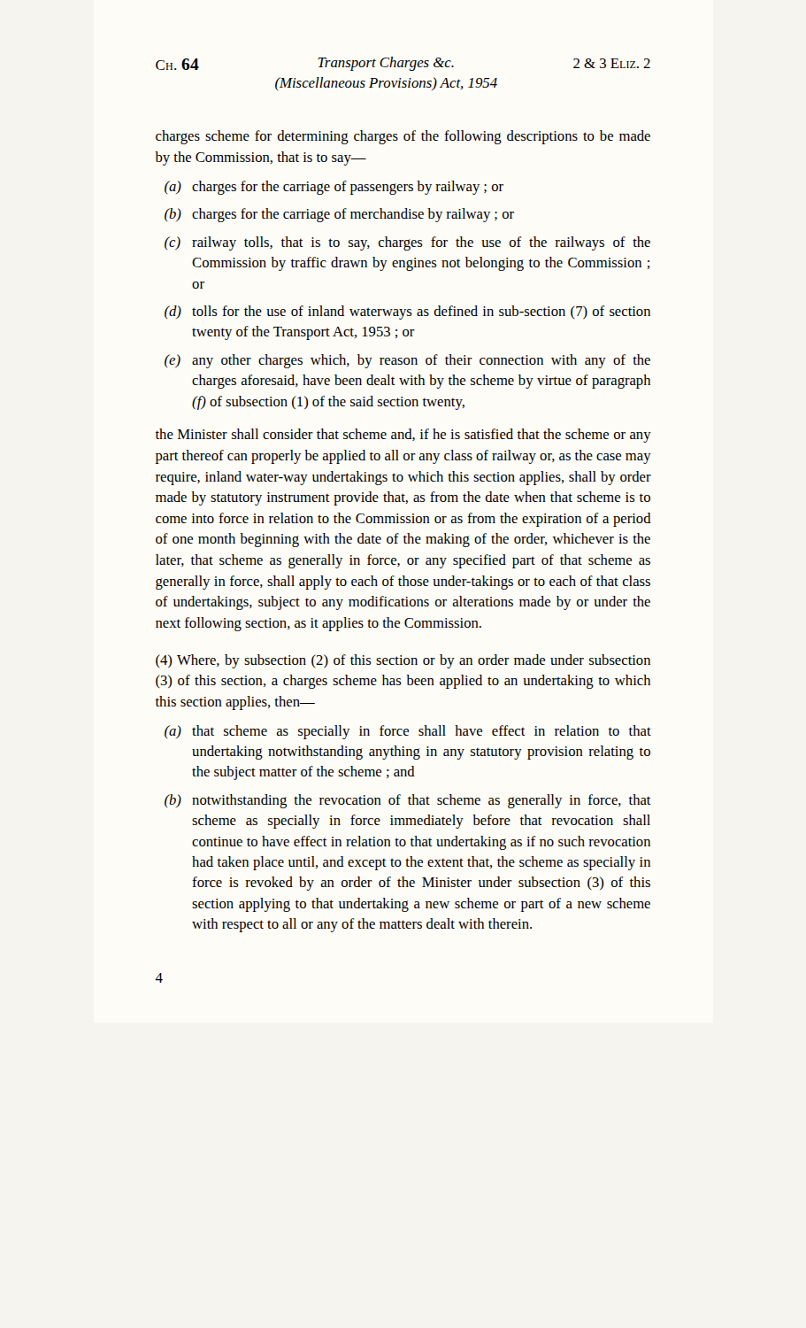Ch. 64
Transport Charges &c.
(Miscellaneous Provisions) Act, 1954
2 & 3 Eliz. 2
charges scheme for determining charges of the following descriptions to be made by the Commission, that is to say—
(a) charges for the carriage of passengers by railway ; or
(b) charges for the carriage of merchandise by railway ; or
(c) railway tolls, that is to say, charges for the use of the railways of the Commission by traffic drawn by engines not belonging to the Commission ; or
(d) tolls for the use of inland waterways as defined in sub-section (7) of section twenty of the Transport Act, 1953 ; or
(e) any other charges which, by reason of their connection with any of the charges aforesaid, have been dealt with by the scheme by virtue of paragraph (f) of subsection (1) of the said section twenty,
the Minister shall consider that scheme and, if he is satisfied that the scheme or any part thereof can properly be applied to all or any class of railway or, as the case may require, inland water-way undertakings to which this section applies, shall by order made by statutory instrument provide that, as from the date when that scheme is to come into force in relation to the Commission or as from the expiration of a period of one month beginning with the date of the making of the order, whichever is the later, that scheme as generally in force, or any specified part of that scheme as generally in force, shall apply to each of those under-takings or to each of that class of undertakings, subject to any modifications or alterations made by or under the next following section, as it applies to the Commission.
(4) Where, by subsection (2) of this section or by an order made under subsection (3) of this section, a charges scheme has been applied to an undertaking to which this section applies, then—
(a) that scheme as specially in force shall have effect in relation to that undertaking notwithstanding anything in any statutory provision relating to the subject matter of the scheme ; and
(b) notwithstanding the revocation of that scheme as generally in force, that scheme as specially in force immediately before that revocation shall continue to have effect in relation to that undertaking as if no such revocation had taken place until, and except to the extent that, the scheme as specially in force is revoked by an order of the Minister under subsection (3) of this section applying to that undertaking a new scheme or part of a new scheme with respect to all or any of the matters dealt with therein.
4